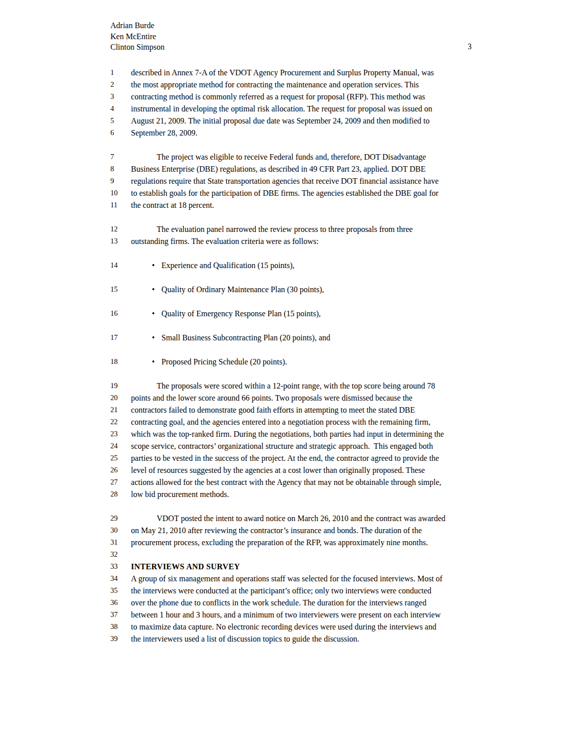Adrian Burde
Ken McEntire
Clinton Simpson
3
1 described in Annex 7-A of the VDOT Agency Procurement and Surplus Property Manual, was
2 the most appropriate method for contracting the maintenance and operation services. This
3 contracting method is commonly referred as a request for proposal (RFP). This method was
4 instrumental in developing the optimal risk allocation. The request for proposal was issued on
5 August 21, 2009. The initial proposal due date was September 24, 2009 and then modified to
6 September 28, 2009.
7 The project was eligible to receive Federal funds and, therefore, DOT Disadvantage
8 Business Enterprise (DBE) regulations, as described in 49 CFR Part 23, applied. DOT DBE
9 regulations require that State transportation agencies that receive DOT financial assistance have
10 to establish goals for the participation of DBE firms. The agencies established the DBE goal for
11 the contract at 18 percent.
12 The evaluation panel narrowed the review process to three proposals from three
13 outstanding firms. The evaluation criteria were as follows:
14•Experience and Qualification (15 points),
15•Quality of Ordinary Maintenance Plan (30 points),
16•Quality of Emergency Response Plan (15 points),
17•Small Business Subcontracting Plan (20 points), and
18•Proposed Pricing Schedule (20 points).
19 The proposals were scored within a 12-point range, with the top score being around 78
20 points and the lower score around 66 points. Two proposals were dismissed because the
21 contractors failed to demonstrate good faith efforts in attempting to meet the stated DBE
22 contracting goal, and the agencies entered into a negotiation process with the remaining firm,
23 which was the top-ranked firm. During the negotiations, both parties had input in determining the
24 scope service, contractors’ organizational structure and strategic approach. This engaged both
25 parties to be vested in the success of the project. At the end, the contractor agreed to provide the
26 level of resources suggested by the agencies at a cost lower than originally proposed. These
27 actions allowed for the best contract with the Agency that may not be obtainable through simple,
28 low bid procurement methods.
29 VDOT posted the intent to award notice on March 26, 2010 and the contract was awarded
30 on May 21, 2010 after reviewing the contractor’s insurance and bonds. The duration of the
31 procurement process, excluding the preparation of the RFP, was approximately nine months.
32
33
INTERVIEWS AND SURVEY
34 A group of six management and operations staff was selected for the focused interviews. Most of
35 the interviews were conducted at the participant’s office; only two interviews were conducted
36 over the phone due to conflicts in the work schedule. The duration for the interviews ranged
37 between 1 hour and 3 hours, and a minimum of two interviewers were present on each interview
38 to maximize data capture. No electronic recording devices were used during the interviews and
39 the interviewers used a list of discussion topics to guide the discussion.